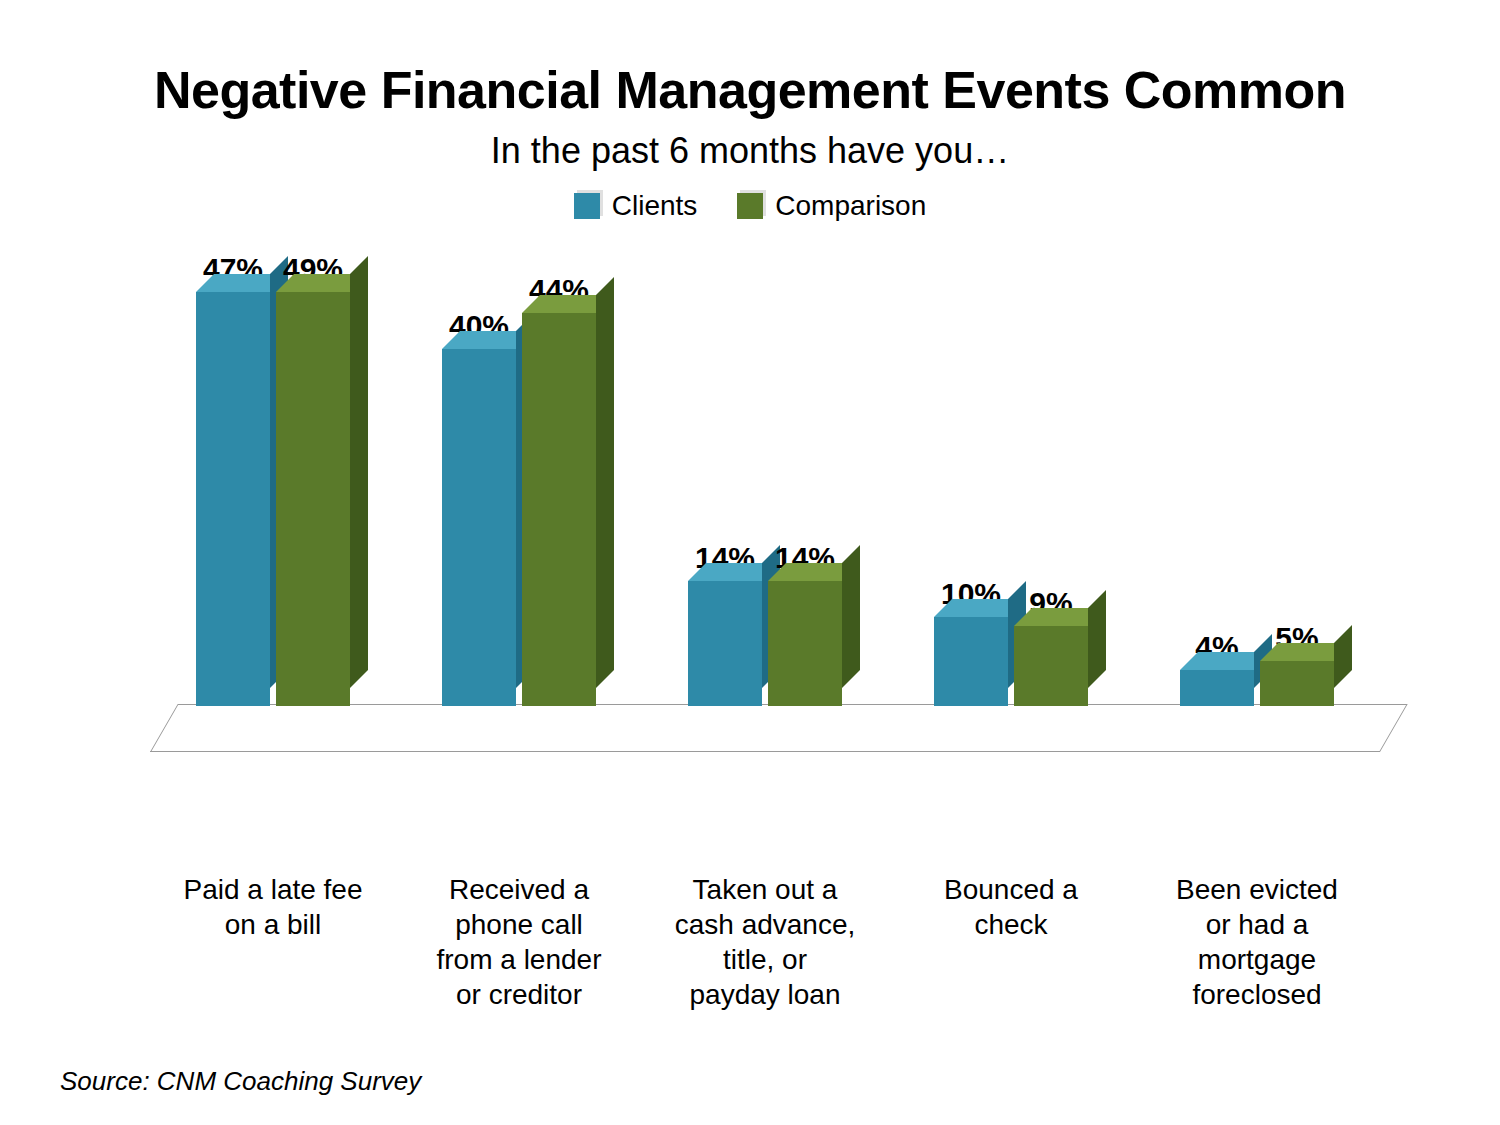Negative Financial Management Events Common
In the past 6 months have you…
Clients
Comparison
47%
49%
40%
44%
14%
14%
10%
9%
4%
5%
Paid a late fee
on a bill
Received a
phone call
from a lender
or creditor
Taken out a
cash advance,
title, or
payday loan
Bounced a
check
Been evicted
or had a
mortgage
foreclosed
Source: CNM Coaching Survey